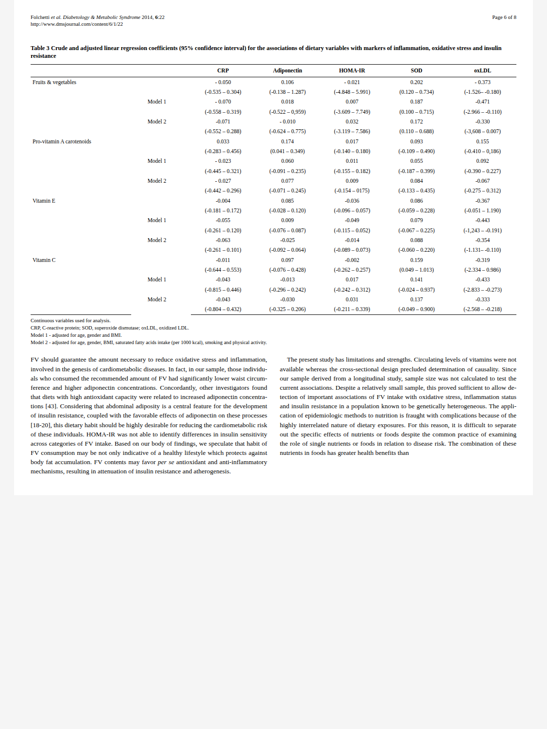Folchetti et al. Diabetology & Metabolic Syndrome 2014, 6:22
http://www.dmsjournal.com/content/6/1/22
Page 6 of 8
Table 3 Crude and adjusted linear regression coefficients (95% confidence interval) for the associations of dietary variables with markers of inflammation, oxidative stress and insulin resistance
| | CRP | Adiponectin | HOMA-IR | SOD | oxLDL |
| --- | --- | --- | --- | --- | --- |
| Fruits & vegetables | | - 0.050 | 0.106 | - 0.021 | 0.202 | - 0.373 |
| | (-0.535 – 0.304) | (-0.138 – 1.287) | (-4.848 – 5.991) | (0.120 – 0.734) | (-1.526– -0.180) |
| | Model 1 | - 0.070 | 0.018 | 0.007 | 0.187 | -0.471 |
| | (-0.558 – 0.319) | (-0.522 – 0,959) | (-3.609 – 7.749) | (0.100 – 0.715) | (-2.966 – -0.110) |
| | Model 2 | -0.071 | - 0.010 | 0.032 | 0.172 | -0.330 |
| | (-0.552 – 0.288) | (-0.624 – 0.775) | (-3.119 – 7.586) | (0.110 – 0.688) | (-3,608 – 0.007) |
| Pro-vitamin A carotenoids | | 0.033 | 0.174 | 0.017 | 0.093 | 0.155 |
| | (-0.283 – 0.456) | (0.041 – 0.349) | (-0.140 – 0.180) | (-0.109 – 0.490) | (-0.410 – 0,186) |
| | Model 1 | - 0.023 | 0.060 | 0.011 | 0.055 | 0.092 |
| | (-0.445 – 0.321) | (-0.091 – 0.235) | (-0.155 – 0.182) | (-0.187 – 0.399) | (-0.390 – 0.227) |
| | Model 2 | - 0.027 | 0.077 | 0.009 | 0.084 | -0.067 |
| | (-0.442 – 0.296) | (-0.071 – 0.245) | (-0.154 – 0175) | (-0.133 – 0.435) | (-0.275 – 0.312) |
| Vitamin E | | -0.004 | 0.085 | -0.036 | 0.086 | -0.367 |
| | (-0.181 – 0.172) | (-0.028 – 0.120) | (-0.096 – 0.057) | (-0.059 – 0.228) | (-0.051 – 1.190) |
| | Model 1 | -0.055 | 0.009 | -0.049 | 0.079 | -0.443 |
| | (-0.261 – 0.120) | (-0.076 – 0.087) | (-0.115 – 0.052) | (-0.067 – 0.225) | (-1,243 – -0.191) |
| | Model 2 | -0.063 | -0.025 | -0.014 | 0.088 | -0.354 |
| | (-0.261 – 0.101) | (-0.092 – 0.064) | (-0.089 – 0.073) | (-0.060 – 0.220) | (-1.131– -0.110) |
| Vitamin C | | -0.011 | 0.097 | -0.002 | 0.159 | -0.319 |
| | (-0.644 – 0.553) | (-0.076 – 0.428) | (-0.262 – 0.257) | (0.049 – 1.013) | (-2.334 – 0.986) |
| | Model 1 | -0.043 | -0.013 | 0.017 | 0.141 | -0.433 |
| | (-0.815 – 0.446) | (-0.296 – 0.242) | (-0.242 – 0.312) | (-0.024 – 0.937) | (-2.833 – -0.273) |
| | Model 2 | -0.043 | -0.030 | 0.031 | 0.137 | -0.333 |
| | (-0.804 – 0.432) | (-0.325 – 0.206) | (-0.211 – 0.339) | (-0.049 – 0.900) | (-2.568 – -0.218) |
Continuous variables used for analysis.
CRP, C-reactive protein; SOD, superoxide dismutase; oxLDL, oxidized LDL.
Model 1 - adjusted for age, gender and BMI.
Model 2 - adjusted for age, gender, BMI, saturated fatty acids intake (per 1000 kcal), smoking and physical activity.
FV should guarantee the amount necessary to reduce oxidative stress and inflammation, involved in the genesis of cardiometabolic diseases. In fact, in our sample, those individuals who consumed the recommended amount of FV had significantly lower waist circumference and higher adiponectin concentrations. Concordantly, other investigators found that diets with high antioxidant capacity were related to increased adiponectin concentrations [43]. Considering that abdominal adiposity is a central feature for the development of insulin resistance, coupled with the favorable effects of adiponectin on these processes [18-20], this dietary habit should be highly desirable for reducing the cardiometabolic risk of these individuals. HOMA-IR was not able to identify differences in insulin sensitivity across categories of FV intake. Based on our body of findings, we speculate that habit of FV consumption may be not only indicative of a healthy lifestyle which protects against body fat accumulation. FV contents may favor per se antioxidant and anti-inflammatory mechanisms, resulting in attenuation of insulin resistance and atherogenesis.
The present study has limitations and strengths. Circulating levels of vitamins were not available whereas the cross-sectional design precluded determination of causality. Since our sample derived from a longitudinal study, sample size was not calculated to test the current associations. Despite a relatively small sample, this proved sufficient to allow detection of important associations of FV intake with oxidative stress, inflammation status and insulin resistance in a population known to be genetically heterogeneous. The application of epidemiologic methods to nutrition is fraught with complications because of the highly interrelated nature of dietary exposures. For this reason, it is difficult to separate out the specific effects of nutrients or foods despite the common practice of examining the role of single nutrients or foods in relation to disease risk. The combination of these nutrients in foods has greater health benefits than